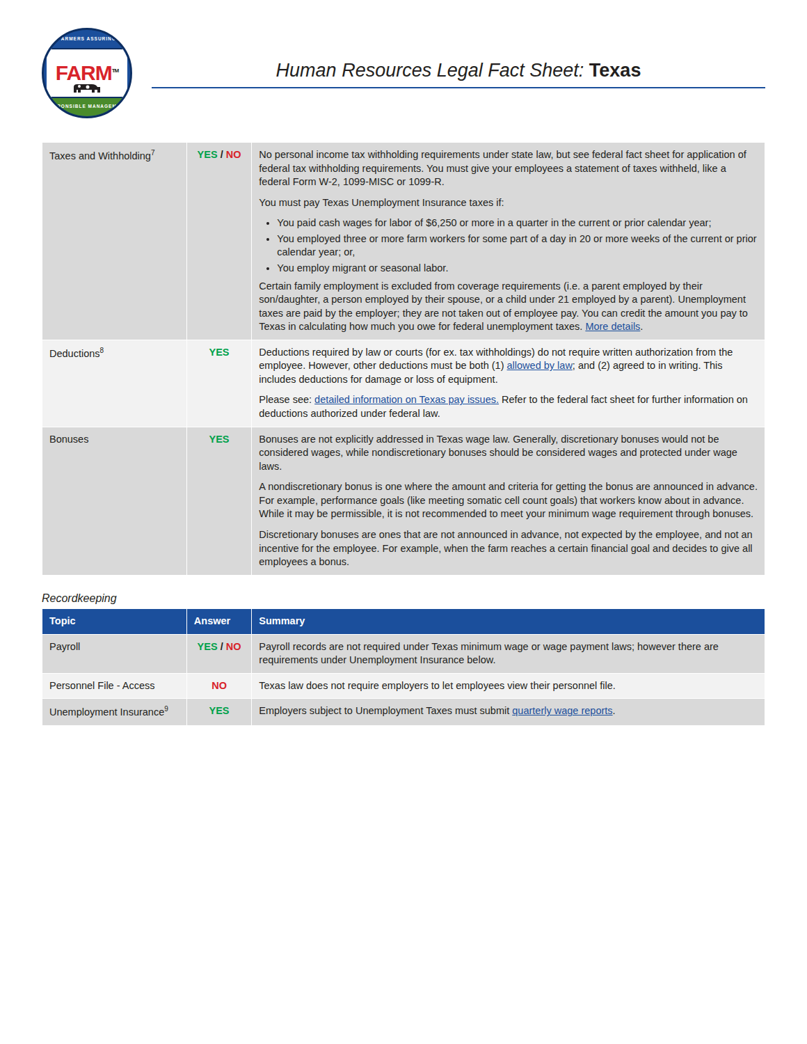FARMERS ASSURING
RESPONSIBLE MANAGEMENT
FARMTM
Human Resources Legal Fact Sheet: Texas
| Taxes and Withholding 7 | YES / NO | No personal income tax withholding requirements under state law, but see federal fact sheet for application of federal tax withholding requirements. You must give your employees a statement of taxes withheld, like a federal Form W-2, 1099-MISC or 1099-R. You must pay Texas Unemployment Insurance taxes if: You paid cash wages for labor of $6,250 or more in a quarter in the current or prior calendar year; You employed three or more farm workers for some part of a day in 20 or more weeks of the current or prior calendar year; or, You employ migrant or seasonal labor. Certain family employment is excluded from coverage requirements (i.e. a parent employed by their son/daughter, a person employed by their spouse, or a child under 21 employed by a parent). Unemployment taxes are paid by the employer; they are not taken out of employee pay. You can credit the amount you pay to Texas in calculating how much you owe for federal unemployment taxes. More details . |
| Deductions 8 | YES | Deductions required by law or courts (for ex. tax withholdings) do not require written authorization from the employee. However, other deductions must be both (1) allowed by law ; and (2) agreed to in writing. This includes deductions for damage or loss of equipment. Please see: detailed information on Texas pay issues. Refer to the federal fact sheet for further information on deductions authorized under federal law. |
| Bonuses | YES | Bonuses are not explicitly addressed in Texas wage law. Generally, discretionary bonuses would not be considered wages, while nondiscretionary bonuses should be considered wages and protected under wage laws. A nondiscretionary bonus is one where the amount and criteria for getting the bonus are announced in advance. For example, performance goals (like meeting somatic cell count goals) that workers know about in advance. While it may be permissible, it is not recommended to meet your minimum wage requirement through bonuses. Discretionary bonuses are ones that are not announced in advance, not expected by the employee, and not an incentive for the employee. For example, when the farm reaches a certain financial goal and decides to give all employees a bonus. |
Recordkeeping
| Topic | Answer | Summary |
| --- | --- | --- |
| Payroll | YES / NO | Payroll records are not required under Texas minimum wage or wage payment laws; however there are requirements under Unemployment Insurance below. |
| Personnel File - Access | NO | Texas law does not require employers to let employees view their personnel file. |
| Unemployment Insurance 9 | YES | Employers subject to Unemployment Taxes must submit quarterly wage reports . |